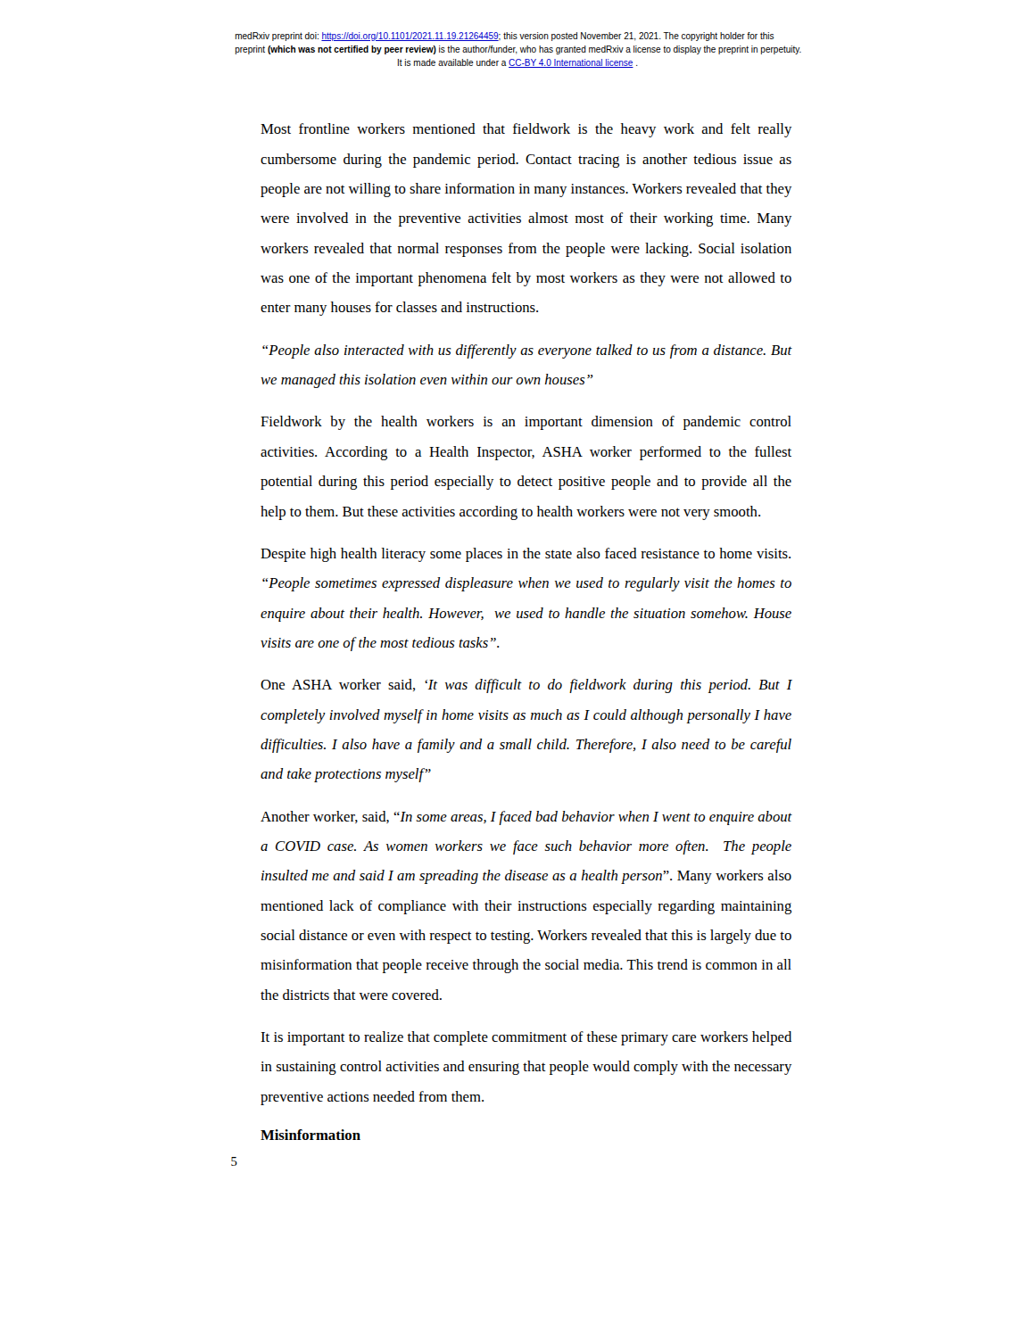medRxiv preprint doi: https://doi.org/10.1101/2021.11.19.21264459; this version posted November 21, 2021. The copyright holder for this
preprint (which was not certified by peer review) is the author/funder, who has granted medRxiv a license to display the preprint in perpetuity.
It is made available under a CC-BY 4.0 International license .
Most frontline workers mentioned that fieldwork is the heavy work and felt really cumbersome during the pandemic period. Contact tracing is another tedious issue as people are not willing to share information in many instances. Workers revealed that they were involved in the preventive activities almost most of their working time. Many workers revealed that normal responses from the people were lacking. Social isolation was one of the important phenomena felt by most workers as they were not allowed to enter many houses for classes and instructions.
“People also interacted with us differently as everyone talked to us from a distance. But we managed this isolation even within our own houses”
Fieldwork by the health workers is an important dimension of pandemic control activities. According to a Health Inspector, ASHA worker performed to the fullest potential during this period especially to detect positive people and to provide all the help to them. But these activities according to health workers were not very smooth.
Despite high health literacy some places in the state also faced resistance to home visits. “People sometimes expressed displeasure when we used to regularly visit the homes to enquire about their health. However, we used to handle the situation somehow. House visits are one of the most tedious tasks”.
One ASHA worker said, ‘It was difficult to do fieldwork during this period. But I completely involved myself in home visits as much as I could although personally I have difficulties. I also have a family and a small child. Therefore, I also need to be careful and take protections myself”
Another worker, said, “In some areas, I faced bad behavior when I went to enquire about a COVID case. As women workers we face such behavior more often. The people insulted me and said I am spreading the disease as a health person”. Many workers also mentioned lack of compliance with their instructions especially regarding maintaining social distance or even with respect to testing. Workers revealed that this is largely due to misinformation that people receive through the social media. This trend is common in all the districts that were covered.
It is important to realize that complete commitment of these primary care workers helped in sustaining control activities and ensuring that people would comply with the necessary preventive actions needed from them.
Misinformation
5